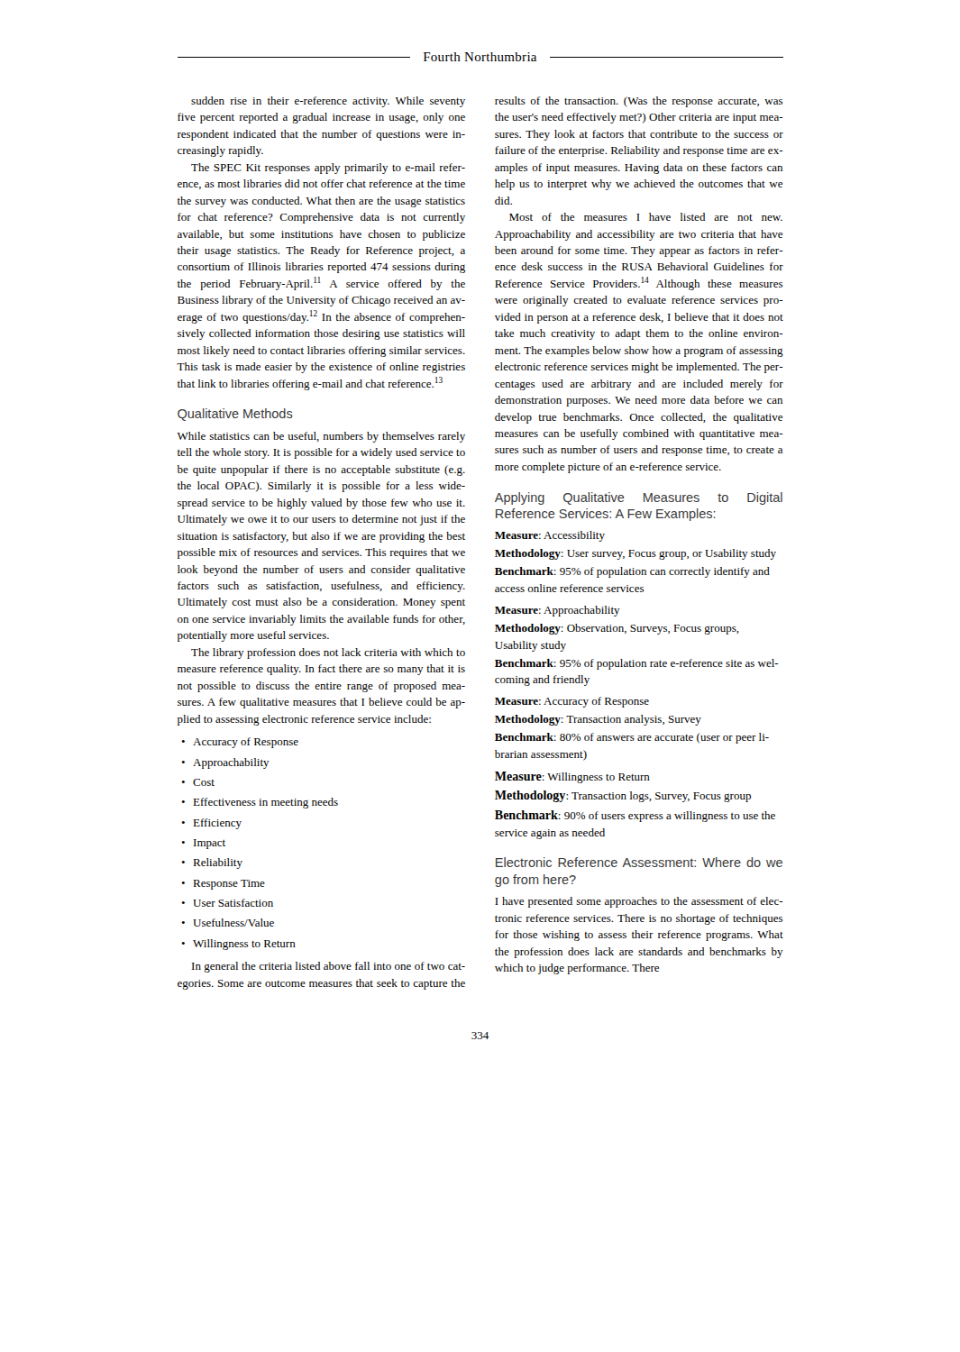Fourth Northumbria
sudden rise in their e-reference activity. While seventy five percent reported a gradual increase in usage, only one respondent indicated that the number of questions were increasingly rapidly.
The SPEC Kit responses apply primarily to e-mail reference, as most libraries did not offer chat reference at the time the survey was conducted. What then are the usage statistics for chat reference? Comprehensive data is not currently available, but some institutions have chosen to publicize their usage statistics. The Ready for Reference project, a consortium of Illinois libraries reported 474 sessions during the period February-April.11 A service offered by the Business library of the University of Chicago received an average of two questions/day.12 In the absence of comprehensively collected information those desiring use statistics will most likely need to contact libraries offering similar services. This task is made easier by the existence of online registries that link to libraries offering e-mail and chat reference.13
Qualitative Methods
While statistics can be useful, numbers by themselves rarely tell the whole story. It is possible for a widely used service to be quite unpopular if there is no acceptable substitute (e.g. the local OPAC). Similarly it is possible for a less widespread service to be highly valued by those few who use it. Ultimately we owe it to our users to determine not just if the situation is satisfactory, but also if we are providing the best possible mix of resources and services. This requires that we look beyond the number of users and consider qualitative factors such as satisfaction, usefulness, and efficiency. Ultimately cost must also be a consideration. Money spent on one service invariably limits the available funds for other, potentially more useful services.
The library profession does not lack criteria with which to measure reference quality. In fact there are so many that it is not possible to discuss the entire range of proposed measures. A few qualitative measures that I believe could be applied to assessing electronic reference service include:
Accuracy of Response
Approachability
Cost
Effectiveness in meeting needs
Efficiency
Impact
Reliability
Response Time
User Satisfaction
Usefulness/Value
Willingness to Return
In general the criteria listed above fall into one of two categories. Some are outcome measures that seek to capture the results of the transaction. (Was the response accurate, was the user's need effectively met?) Other criteria are input measures. They look at factors that contribute to the success or failure of the enterprise. Reliability and response time are examples of input measures. Having data on these factors can help us to interpret why we achieved the outcomes that we did.
Most of the measures I have listed are not new. Approachability and accessibility are two criteria that have been around for some time. They appear as factors in reference desk success in the RUSA Behavioral Guidelines for Reference Service Providers.14 Although these measures were originally created to evaluate reference services provided in person at a reference desk, I believe that it does not take much creativity to adapt them to the online environment. The examples below show how a program of assessing electronic reference services might be implemented. The percentages used are arbitrary and are included merely for demonstration purposes. We need more data before we can develop true benchmarks. Once collected, the qualitative measures can be usefully combined with quantitative measures such as number of users and response time, to create a more complete picture of an e-reference service.
Applying Qualitative Measures to Digital Reference Services: A Few Examples:
Measure: Accessibility
Methodology: User survey, Focus group, or Usability study
Benchmark: 95% of population can correctly identify and access online reference services
Measure: Approachability
Methodology: Observation, Surveys, Focus groups, Usability study
Benchmark: 95% of population rate e-reference site as welcoming and friendly
Measure: Accuracy of Response
Methodology: Transaction analysis, Survey
Benchmark: 80% of answers are accurate (user or peer librarian assessment)
Measure: Willingness to Return
Methodology: Transaction logs, Survey, Focus group
Benchmark: 90% of users express a willingness to use the service again as needed
Electronic Reference Assessment: Where do we go from here?
I have presented some approaches to the assessment of electronic reference services. There is no shortage of techniques for those wishing to assess their reference programs. What the profession does lack are standards and benchmarks by which to judge performance. There
334